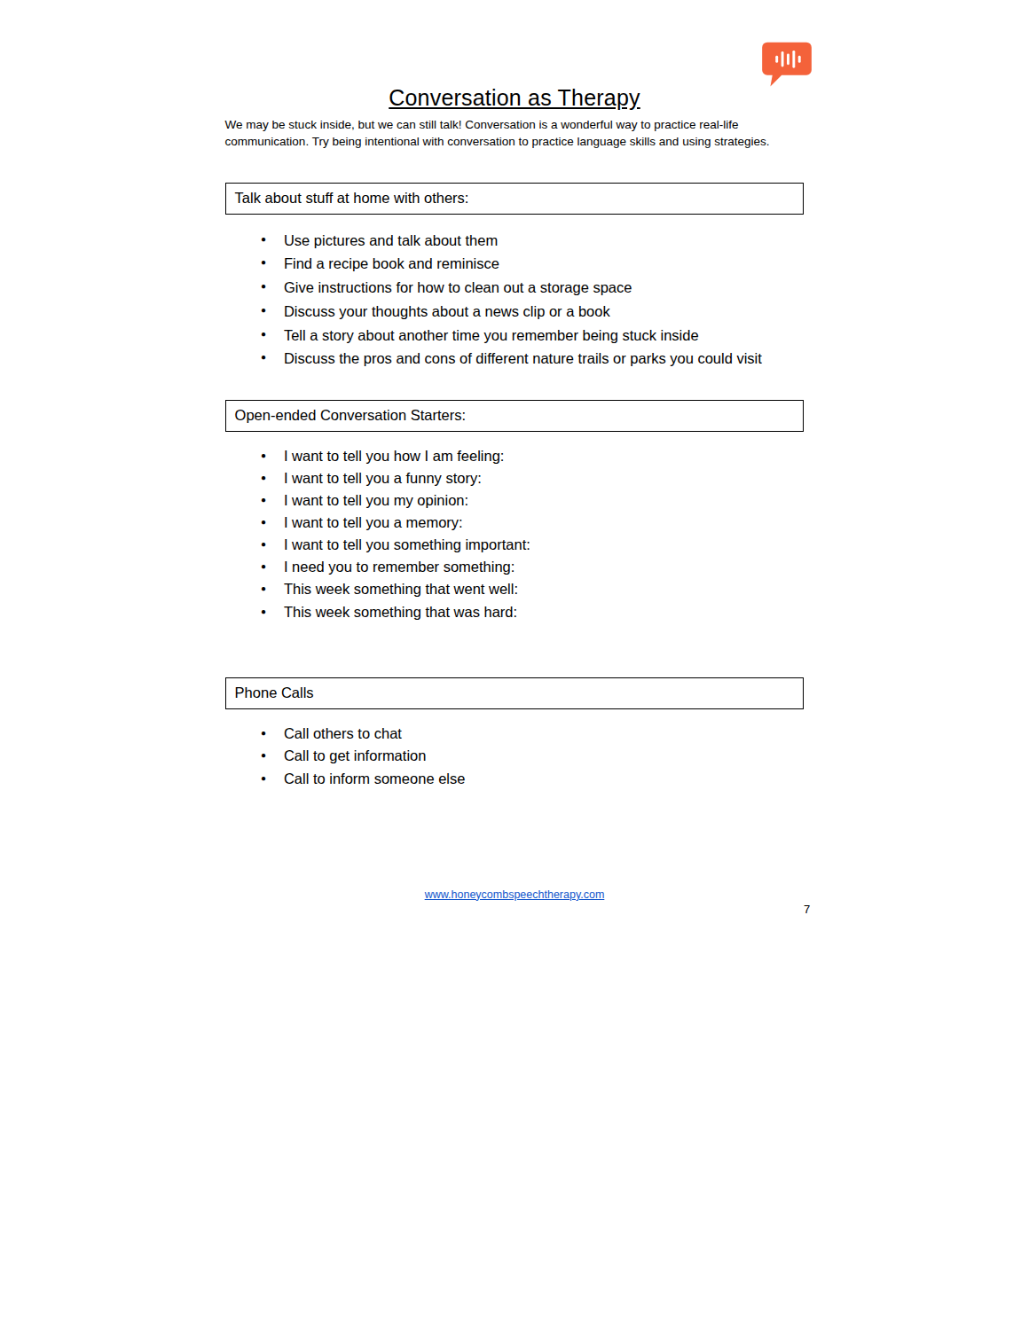Conversation as Therapy
We may be stuck inside, but we can still talk! Conversation is a wonderful way to practice real-life communication. Try being intentional with conversation to practice language skills and using strategies.
Talk about stuff at home with others:
Use pictures and talk about them
Find a recipe book and reminisce
Give instructions for how to clean out a storage space
Discuss your thoughts about a news clip or a book
Tell a story about another time you remember being stuck inside
Discuss the pros and cons of different nature trails or parks you could visit
Open-ended Conversation Starters:
I want to tell you how I am feeling:
I want to tell you a funny story:
I want to tell you my opinion:
I want to tell you a memory:
I want to tell you something important:
I need you to remember something:
This week something that went well:
This week something that was hard:
Phone Calls
Call others to chat
Call to get information
Call to inform someone else
www.honeycombspeechtherapy.com
7